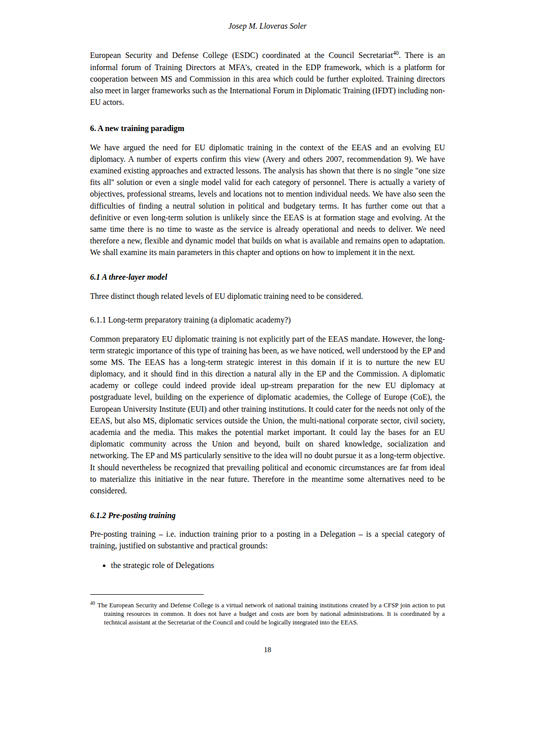Josep M. Lloveras Soler
European Security and Defense College (ESDC) coordinated at the Council Secretariat40. There is an informal forum of Training Directors at MFA's, created in the EDP framework, which is a platform for cooperation between MS and Commission in this area which could be further exploited. Training directors also meet in larger frameworks such as the International Forum in Diplomatic Training (IFDT) including non-EU actors.
6. A new training paradigm
We have argued the need for EU diplomatic training in the context of the EEAS and an evolving EU diplomacy. A number of experts confirm this view (Avery and others 2007, recommendation 9). We have examined existing approaches and extracted lessons. The analysis has shown that there is no single "one size fits all'' solution or even a single model valid for each category of personnel. There is actually a variety of objectives, professional streams, levels and locations not to mention individual needs. We have also seen the difficulties of finding a neutral solution in political and budgetary terms. It has further come out that a definitive or even long-term solution is unlikely since the EEAS is at formation stage and evolving. At the same time there is no time to waste as the service is already operational and needs to deliver. We need therefore a new, flexible and dynamic model that builds on what is available and remains open to adaptation. We shall examine its main parameters in this chapter and options on how to implement it in the next.
6.1 A three-layer model
Three distinct though related levels of EU diplomatic training need to be considered.
6.1.1 Long-term preparatory training (a diplomatic academy?)
Common preparatory EU diplomatic training is not explicitly part of the EEAS mandate. However, the long-term strategic importance of this type of training has been, as we have noticed, well understood by the EP and some MS. The EEAS has a long-term strategic interest in this domain if it is to nurture the new EU diplomacy, and it should find in this direction a natural ally in the EP and the Commission. A diplomatic academy or college could indeed provide ideal up-stream preparation for the new EU diplomacy at postgraduate level, building on the experience of diplomatic academies, the College of Europe (CoE), the European University Institute (EUI) and other training institutions. It could cater for the needs not only of the EEAS, but also MS, diplomatic services outside the Union, the multi-national corporate sector, civil society, academia and the media. This makes the potential market important. It could lay the bases for an EU diplomatic community across the Union and beyond, built on shared knowledge, socialization and networking. The EP and MS particularly sensitive to the idea will no doubt pursue it as a long-term objective. It should nevertheless be recognized that prevailing political and economic circumstances are far from ideal to materialize this initiative in the near future. Therefore in the meantime some alternatives need to be considered.
6.1.2 Pre-posting training
Pre-posting training – i.e. induction training prior to a posting in a Delegation – is a special category of training, justified on substantive and practical grounds:
the strategic role of Delegations
40 The European Security and Defense College is a virtual network of national training institutions created by a CFSP join action to put training resources in common. It does not have a budget and costs are born by national administrations. It is coordinated by a technical assistant at the Secretariat of the Council and could be logically integrated into the EEAS.
18